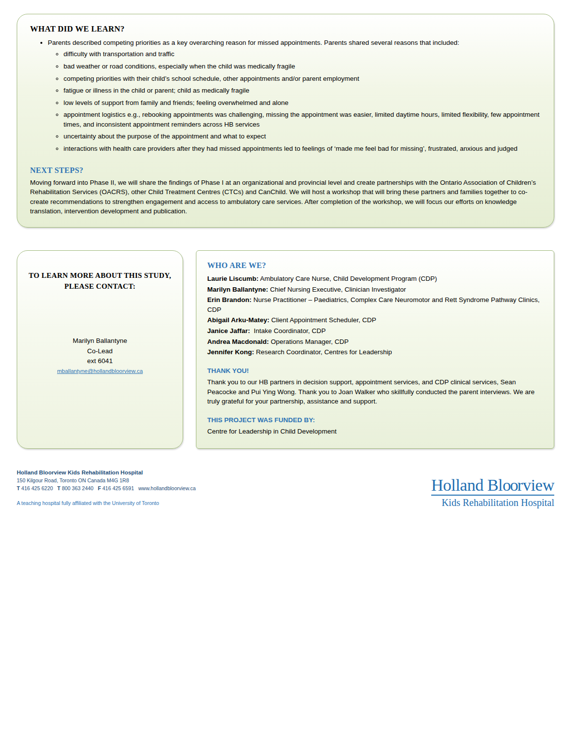WHAT DID WE LEARN?
Parents described competing priorities as a key overarching reason for missed appointments. Parents shared several reasons that included:
difficulty with transportation and traffic
bad weather or road conditions, especially when the child was medically fragile
competing priorities with their child’s school schedule, other appointments and/or parent employment
fatigue or illness in the child or parent; child as medically fragile
low levels of support from family and friends; feeling overwhelmed and alone
appointment logistics e.g., rebooking appointments was challenging, missing the appointment was easier, limited daytime hours, limited flexibility, few appointment times, and inconsistent appointment reminders across HB services
uncertainty about the purpose of the appointment and what to expect
interactions with health care providers after they had missed appointments led to feelings of ‘made me feel bad for missing’, frustrated, anxious and judged
NEXT STEPS?
Moving forward into Phase II, we will share the findings of Phase I at an organizational and provincial level and create partnerships with the Ontario Association of Children’s Rehabilitation Services (OACRS), other Child Treatment Centres (CTCs) and CanChild. We will host a workshop that will bring these partners and families together to co-create recommendations to strengthen engagement and access to ambulatory care services. After completion of the workshop, we will focus our efforts on knowledge translation, intervention development and publication.
TO LEARN MORE ABOUT THIS STUDY, PLEASE CONTACT:
Marilyn Ballantyne
Co-Lead
ext 6041
mballantyne@hollandbloorview.ca
WHO ARE WE?
Laurie Liscumb: Ambulatory Care Nurse, Child Development Program (CDP)
Marilyn Ballantyne: Chief Nursing Executive, Clinician Investigator
Erin Brandon: Nurse Practitioner – Paediatrics, Complex Care Neuromotor and Rett Syndrome Pathway Clinics, CDP
Abigail Arku-Matey: Client Appointment Scheduler, CDP
Janice Jaffar: Intake Coordinator, CDP
Andrea Macdonald: Operations Manager, CDP
Jennifer Kong: Research Coordinator, Centres for Leadership
THANK YOU!
Thank you to our HB partners in decision support, appointment services, and CDP clinical services, Sean Peacocke and Pui Ying Wong. Thank you to Joan Walker who skillfully conducted the parent interviews. We are truly grateful for your partnership, assistance and support.
THIS PROJECT WAS FUNDED BY:
Centre for Leadership in Child Development
Holland Bloorview Kids Rehabilitation Hospital
150 Kilgour Road, Toronto ON Canada M4G 1R8
T 416 425 6220 T 800 363 2440 F 416 425 6591 www.hollandbloorview.ca
A teaching hospital fully affiliated with the University of Toronto
Holland Bloorview Kids Rehabilitation Hospital